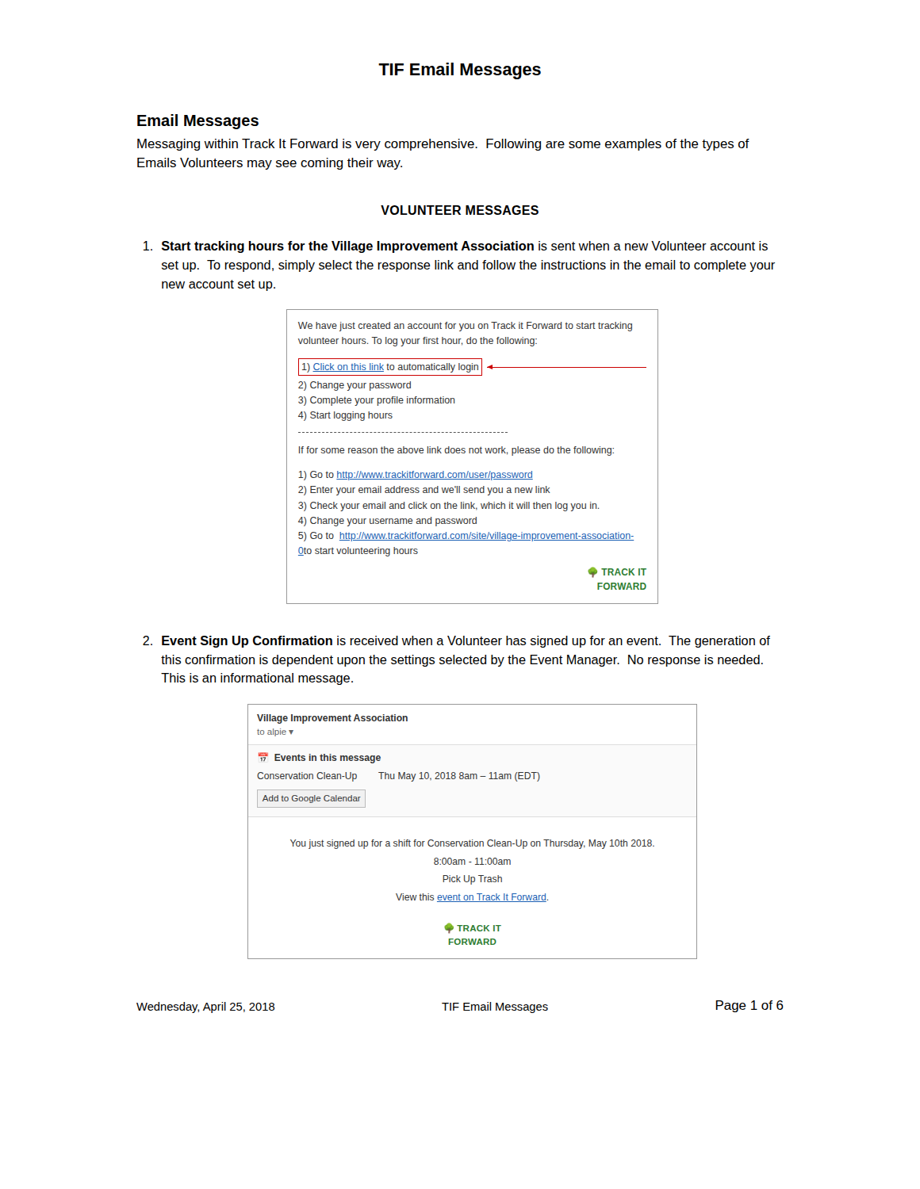TIF Email Messages
Email Messages
Messaging within Track It Forward is very comprehensive. Following are some examples of the types of Emails Volunteers may see coming their way.
VOLUNTEER MESSAGES
Start tracking hours for the Village Improvement Association is sent when a new Volunteer account is set up. To respond, simply select the response link and follow the instructions in the email to complete your new account set up.
We have just created an account for you on Track it Forward to start tracking volunteer hours. To log your first hour, do the following:
1) Click on this link to automatically login
2) Change your password
3) Complete your profile information
4) Start logging hours
If for some reason the above link does not work, please do the following:
1) Go to http://www.trackitforward.com/user/password
2) Enter your email address and we'll send you a new link
3) Check your email and click on the link, which it will then log you in.
4) Change your username and password
5) Go to http://www.trackitforward.com/site/village-improvement-association-0to start volunteering hours
🌳TRACK IT
FORWARD
Event Sign Up Confirmation is received when a Volunteer has signed up for an event. The generation of this confirmation is dependent upon the settings selected by the Event Manager. No response is needed. This is an informational message.
Village Improvement Association
to alpie ▾
📅 Events in this message
Conservation Clean-Up Thu May 10, 2018 8am – 11am (EDT)
Add to Google Calendar
You just signed up for a shift for Conservation Clean-Up on Thursday, May 10th 2018.
8:00am - 11:00am
Pick Up Trash
View this event on Track It Forward.
🌳TRACK IT
FORWARD
Wednesday, April 25, 2018
TIF Email Messages
Page 1 of 6